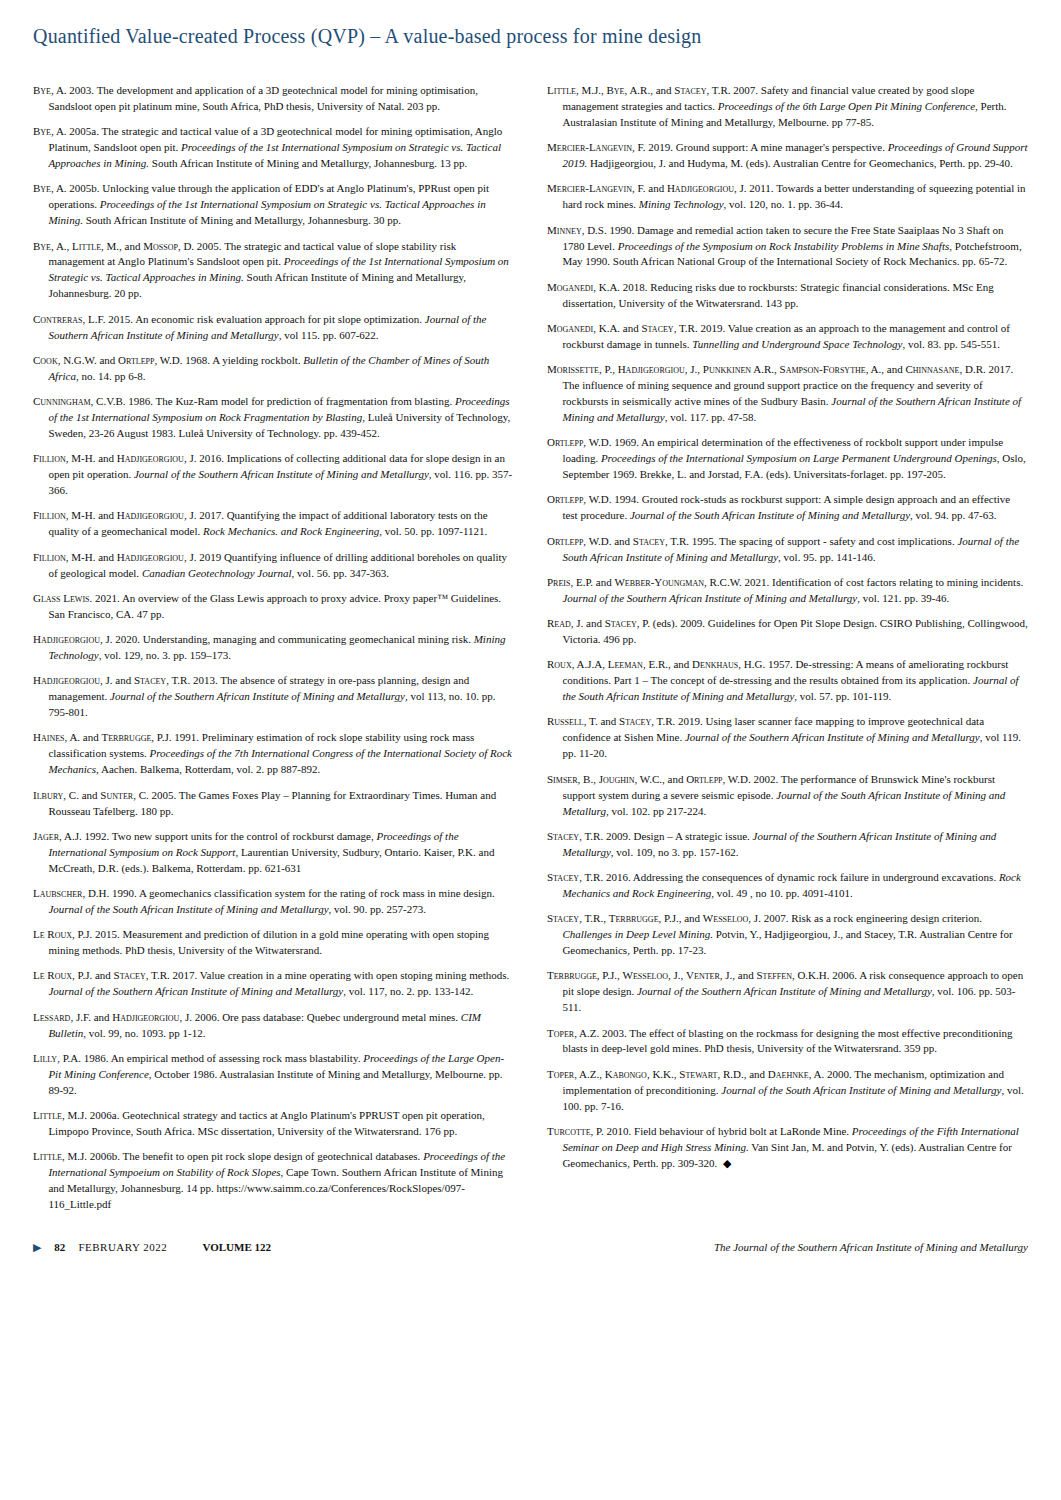Quantified Value-created Process (QVP) – A value-based process for mine design
Bye, A. 2003. The development and application of a 3D geotechnical model for mining optimisation, Sandsloot open pit platinum mine, South Africa, PhD thesis, University of Natal. 203 pp.
Bye, A. 2005a. The strategic and tactical value of a 3D geotechnical model for mining optimisation, Anglo Platinum, Sandsloot open pit. Proceedings of the 1st International Symposium on Strategic vs. Tactical Approaches in Mining. South African Institute of Mining and Metallurgy, Johannesburg. 13 pp.
Bye, A. 2005b. Unlocking value through the application of EDD's at Anglo Platinum's, PPRust open pit operations. Proceedings of the 1st International Symposium on Strategic vs. Tactical Approaches in Mining. South African Institute of Mining and Metallurgy, Johannesburg. 30 pp.
Bye, A., Little, M., and Mossop, D. 2005. The strategic and tactical value of slope stability risk management at Anglo Platinum's Sandsloot open pit. Proceedings of the 1st International Symposium on Strategic vs. Tactical Approaches in Mining. South African Institute of Mining and Metallurgy, Johannesburg. 20 pp.
Contreras, L.F. 2015. An economic risk evaluation approach for pit slope optimization. Journal of the Southern African Institute of Mining and Metallurgy, vol 115. pp. 607-622.
Cook, N.G.W. and Ortlepp, W.D. 1968. A yielding rockbolt. Bulletin of the Chamber of Mines of South Africa, no. 14. pp 6-8.
Cunningham, C.V.B. 1986. The Kuz-Ram model for prediction of fragmentation from blasting. Proceedings of the 1st International Symposium on Rock Fragmentation by Blasting, Luleå University of Technology, Sweden, 23-26 August 1983. Luleå University of Technology. pp. 439-452.
Fillion, M-H. and Hadjigeorgiou, J. 2016. Implications of collecting additional data for slope design in an open pit operation. Journal of the Southern African Institute of Mining and Metallurgy, vol. 116. pp. 357-366.
Fillion, M-H. and Hadjigeorgiou, J. 2017. Quantifying the impact of additional laboratory tests on the quality of a geomechanical model. Rock Mechanics. and Rock Engineering, vol. 50. pp. 1097-1121.
Fillion, M-H. and Hadjigeorgiou, J. 2019 Quantifying influence of drilling additional boreholes on quality of geological model. Canadian Geotechnology Journal, vol. 56. pp. 347-363.
Glass Lewis. 2021. An overview of the Glass Lewis approach to proxy advice. Proxy paper™ Guidelines. San Francisco, CA. 47 pp.
Hadjigeorgiou, J. 2020. Understanding, managing and communicating geomechanical mining risk. Mining Technology, vol. 129, no. 3. pp. 159–173.
Hadjigeorgiou, J. and Stacey, T.R. 2013. The absence of strategy in ore-pass planning, design and management. Journal of the Southern African Institute of Mining and Metallurgy, vol 113, no. 10. pp. 795-801.
Haines, A. and Terbrugge, P.J. 1991. Preliminary estimation of rock slope stability using rock mass classification systems. Proceedings of the 7th International Congress of the International Society of Rock Mechanics, Aachen. Balkema, Rotterdam, vol. 2. pp 887-892.
Ilbury, C. and Sunter, C. 2005. The Games Foxes Play – Planning for Extraordinary Times. Human and Rousseau Tafelberg. 180 pp.
Jager, A.J. 1992. Two new support units for the control of rockburst damage, Proceedings of the International Symposium on Rock Support, Laurentian University, Sudbury, Ontario. Kaiser, P.K. and McCreath, D.R. (eds.). Balkema, Rotterdam. pp. 621-631
Laubscher, D.H. 1990. A geomechanics classification system for the rating of rock mass in mine design. Journal of the South African Institute of Mining and Metallurgy, vol. 90. pp. 257-273.
Le Roux, P.J. 2015. Measurement and prediction of dilution in a gold mine operating with open stoping mining methods. PhD thesis, University of the Witwatersrand.
Le Roux, P.J. and Stacey, T.R. 2017. Value creation in a mine operating with open stoping mining methods. Journal of the Southern African Institute of Mining and Metallurgy, vol. 117, no. 2. pp. 133-142.
Lessard, J.F. and Hadjigeorgiou, J. 2006. Ore pass database: Quebec underground metal mines. CIM Bulletin, vol. 99, no. 1093. pp 1-12.
Lilly, P.A. 1986. An empirical method of assessing rock mass blastability. Proceedings of the Large Open-Pit Mining Conference, October 1986. Australasian Institute of Mining and Metallurgy, Melbourne. pp. 89-92.
Little, M.J. 2006a. Geotechnical strategy and tactics at Anglo Platinum's PPRUST open pit operation, Limpopo Province, South Africa. MSc dissertation, University of the Witwatersrand. 176 pp.
Little, M.J. 2006b. The benefit to open pit rock slope design of geotechnical databases. Proceedings of the International Sympoeium on Stability of Rock Slopes, Cape Town. Southern African Institute of Mining and Metallurgy, Johannesburg. 14 pp. https://www.saimm.co.za/Conferences/RockSlopes/097-116_Little.pdf
Little, M.J., Bye, A.R., and Stacey, T.R. 2007. Safety and financial value created by good slope management strategies and tactics. Proceedings of the 6th Large Open Pit Mining Conference, Perth. Australasian Institute of Mining and Metallurgy, Melbourne. pp 77-85.
Mercier-Langevin, F. 2019. Ground support: A mine manager's perspective. Proceedings of Ground Support 2019. Hadjigeorgiou, J. and Hudyma, M. (eds). Australian Centre for Geomechanics, Perth. pp. 29-40.
Mercier-Langevin, F. and Hadjigeorgiou, J. 2011. Towards a better understanding of squeezing potential in hard rock mines. Mining Technology, vol. 120, no. 1. pp. 36-44.
Minney, D.S. 1990. Damage and remedial action taken to secure the Free State Saaiplaas No 3 Shaft on 1780 Level. Proceedings of the Symposium on Rock Instability Problems in Mine Shafts, Potchefstroom, May 1990. South African National Group of the International Society of Rock Mechanics. pp. 65-72.
Moganedi, K.A. 2018. Reducing risks due to rockbursts: Strategic financial considerations. MSc Eng dissertation, University of the Witwatersrand. 143 pp.
Moganedi, K.A. and Stacey, T.R. 2019. Value creation as an approach to the management and control of rockburst damage in tunnels. Tunnelling and Underground Space Technology, vol. 83. pp. 545-551.
Morissette, P., Hadjigeorgiou, J., Punkkinen A.R., Sampson-Forsythe, A., and Chinnasane, D.R. 2017. The influence of mining sequence and ground support practice on the frequency and severity of rockbursts in seismically active mines of the Sudbury Basin. Journal of the Southern African Institute of Mining and Metallurgy, vol. 117. pp. 47-58.
Ortlepp, W.D. 1969. An empirical determination of the effectiveness of rockbolt support under impulse loading. Proceedings of the International Symposium on Large Permanent Underground Openings, Oslo, September 1969. Brekke, L. and Jorstad, F.A. (eds). Universitats-forlaget. pp. 197-205.
Ortlepp, W.D. 1994. Grouted rock-studs as rockburst support: A simple design approach and an effective test procedure. Journal of the South African Institute of Mining and Metallurgy, vol. 94. pp. 47-63.
Ortlepp, W.D. and Stacey, T.R. 1995. The spacing of support - safety and cost implications. Journal of the South African Institute of Mining and Metallurgy, vol. 95. pp. 141-146.
Preis, E.P. and Webber-Youngman, R.C.W. 2021. Identification of cost factors relating to mining incidents. Journal of the Southern African Institute of Mining and Metallurgy, vol. 121. pp. 39-46.
Read, J. and Stacey, P. (eds). 2009. Guidelines for Open Pit Slope Design. CSIRO Publishing, Collingwood, Victoria. 496 pp.
Roux, A.J.A, Leeman, E.R., and Denkhaus, H.G. 1957. De-stressing: A means of ameliorating rockburst conditions. Part 1 – The concept of de-stressing and the results obtained from its application. Journal of the South African Institute of Mining and Metallurgy, vol. 57. pp. 101-119.
Russell, T. and Stacey, T.R. 2019. Using laser scanner face mapping to improve geotechnical data confidence at Sishen Mine. Journal of the Southern African Institute of Mining and Metallurgy, vol 119. pp. 11-20.
Simser, B., Joughin, W.C., and Ortlepp, W.D. 2002. The performance of Brunswick Mine's rockburst support system during a severe seismic episode. Journal of the South African Institute of Mining and Metallurg, vol. 102. pp 217-224.
Stacey, T.R. 2009. Design – A strategic issue. Journal of the Southern African Institute of Mining and Metallurgy, vol. 109, no 3. pp. 157-162.
Stacey, T.R. 2016. Addressing the consequences of dynamic rock failure in underground excavations. Rock Mechanics and Rock Engineering, vol. 49 , no 10. pp. 4091-4101.
Stacey, T.R., Terbrugge, P.J., and Wesseloo, J. 2007. Risk as a rock engineering design criterion. Challenges in Deep Level Mining. Potvin, Y., Hadjigeorgiou, J., and Stacey, T.R. Australian Centre for Geomechanics, Perth. pp. 17-23.
Terbrugge, P.J., Wesseloo, J., Venter, J., and Steffen, O.K.H. 2006. A risk consequence approach to open pit slope design. Journal of the Southern African Institute of Mining and Metallurgy, vol. 106. pp. 503-511.
Toper, A.Z. 2003. The effect of blasting on the rockmass for designing the most effective preconditioning blasts in deep-level gold mines. PhD thesis, University of the Witwatersrand. 359 pp.
Toper, A.Z., Kabongo, K.K., Stewart, R.D., and Daehnke, A. 2000. The mechanism, optimization and implementation of preconditioning. Journal of the South African Institute of Mining and Metallurgy, vol. 100. pp. 7-16.
Turcotte, P. 2010. Field behaviour of hybrid bolt at LaRonde Mine. Proceedings of the Fifth International Seminar on Deep and High Stress Mining. Van Sint Jan, M. and Potvin, Y. (eds). Australian Centre for Geomechanics, Perth. pp. 309-320. ◆
▶ 82 FEBRUARY 2022 VOLUME 122 The Journal of the Southern African Institute of Mining and Metallurgy